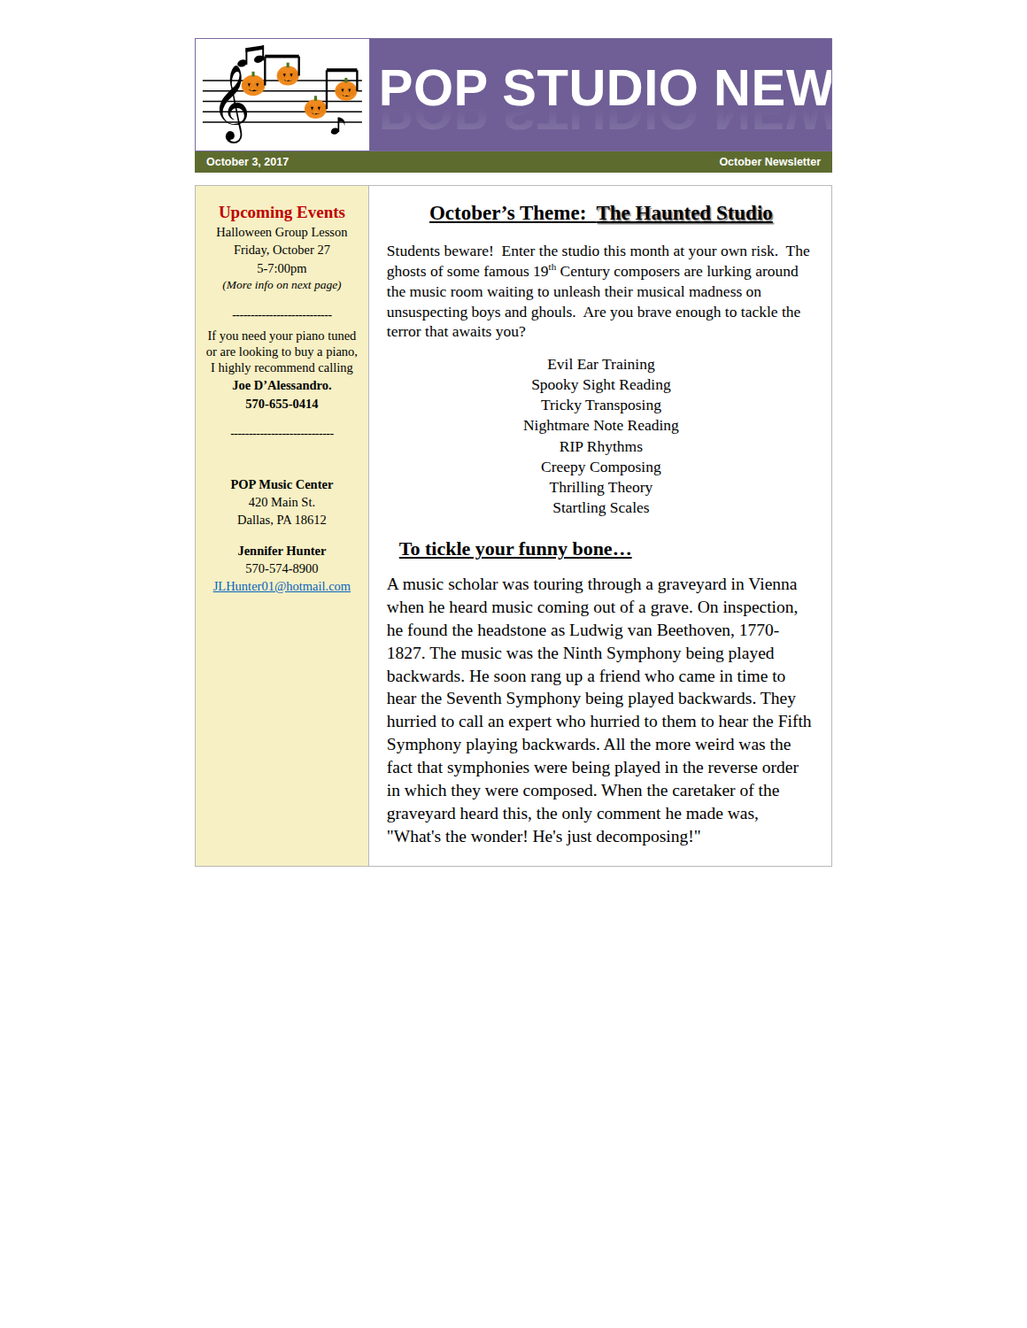𝄞
POP STUDIO NEWSPOP STUDIO NEWS
October 3, 2017 October Newsletter
Upcoming Events
Halloween Group Lesson
Friday, October 27
5-7:00pm
(More info on next page)
---------------------------
If you need your piano tuned or are looking to buy a piano, I highly recommend calling
Joe D’Alessandro.
570-655-0414
----------------------------
POP Music Center
420 Main St.
Dallas, PA 18612
Jennifer Hunter
570-574-8900
JLHunter01@hotmail.com
October’s Theme: The Haunted Studio
Students beware! Enter the studio this month at your own risk. The ghosts of some famous 19th Century composers are lurking around the music room waiting to unleash their musical madness on unsuspecting boys and ghouls. Are you brave enough to tackle the terror that awaits you?
Evil Ear Training
Spooky Sight Reading
Tricky Transposing
Nightmare Note Reading
RIP Rhythms
Creepy Composing
Thrilling Theory
Startling Scales
To tickle your funny bone…
A music scholar was touring through a graveyard in Vienna when he heard music coming out of a grave. On inspection, he found the headstone as Ludwig van Beethoven, 1770-1827. The music was the Ninth Symphony being played backwards. He soon rang up a friend who came in time to hear the Seventh Symphony being played backwards. They hurried to call an expert who hurried to them to hear the Fifth Symphony playing backwards. All the more weird was the fact that symphonies were being played in the reverse order in which they were composed. When the caretaker of the graveyard heard this, the only comment he made was, "What's the wonder! He's just decomposing!"